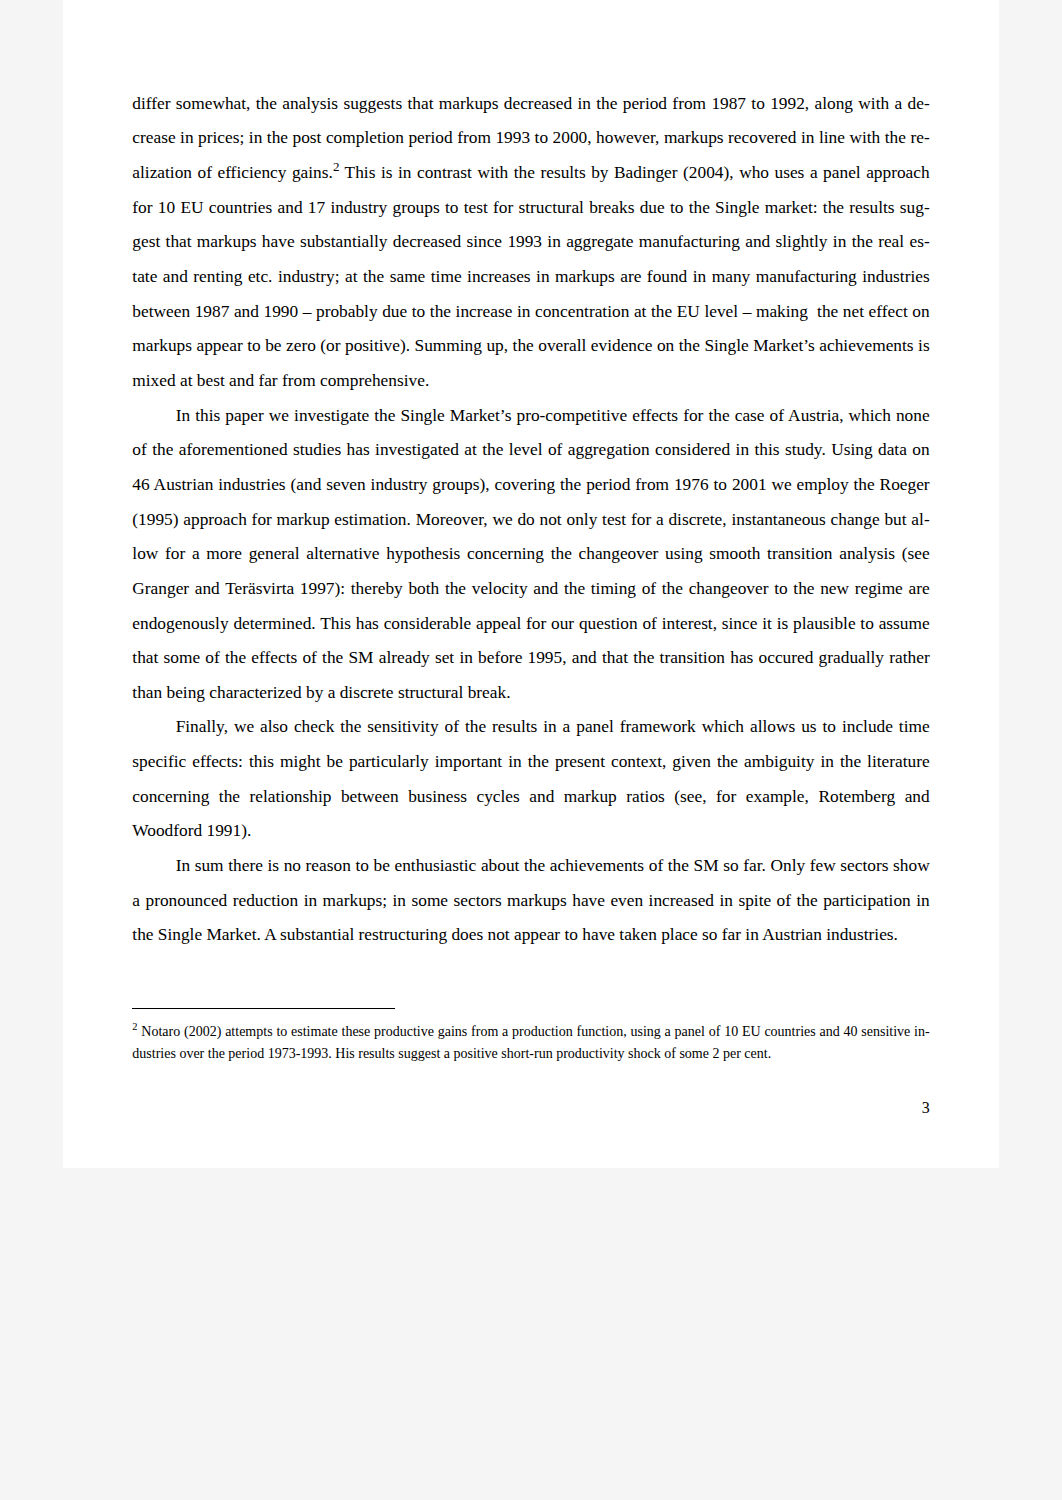differ somewhat, the analysis suggests that markups decreased in the period from 1987 to 1992, along with a decrease in prices; in the post completion period from 1993 to 2000, however, markups recovered in line with the realization of efficiency gains.2 This is in contrast with the results by Badinger (2004), who uses a panel approach for 10 EU countries and 17 industry groups to test for structural breaks due to the Single market: the results suggest that markups have substantially decreased since 1993 in aggregate manufacturing and slightly in the real estate and renting etc. industry; at the same time increases in markups are found in many manufacturing industries between 1987 and 1990 – probably due to the increase in concentration at the EU level – making the net effect on markups appear to be zero (or positive). Summing up, the overall evidence on the Single Market’s achievements is mixed at best and far from comprehensive.
In this paper we investigate the Single Market’s pro-competitive effects for the case of Austria, which none of the aforementioned studies has investigated at the level of aggregation considered in this study. Using data on 46 Austrian industries (and seven industry groups), covering the period from 1976 to 2001 we employ the Roeger (1995) approach for markup estimation. Moreover, we do not only test for a discrete, instantaneous change but allow for a more general alternative hypothesis concerning the changeover using smooth transition analysis (see Granger and Teräsvirta 1997): thereby both the velocity and the timing of the changeover to the new regime are endogenously determined. This has considerable appeal for our question of interest, since it is plausible to assume that some of the effects of the SM already set in before 1995, and that the transition has occured gradually rather than being characterized by a discrete structural break.
Finally, we also check the sensitivity of the results in a panel framework which allows us to include time specific effects: this might be particularly important in the present context, given the ambiguity in the literature concerning the relationship between business cycles and markup ratios (see, for example, Rotemberg and Woodford 1991).
In sum there is no reason to be enthusiastic about the achievements of the SM so far. Only few sectors show a pronounced reduction in markups; in some sectors markups have even increased in spite of the participation in the Single Market. A substantial restructuring does not appear to have taken place so far in Austrian industries.
2 Notaro (2002) attempts to estimate these productive gains from a production function, using a panel of 10 EU countries and 40 sensitive industries over the period 1973-1993. His results suggest a positive short-run productivity shock of some 2 per cent.
3